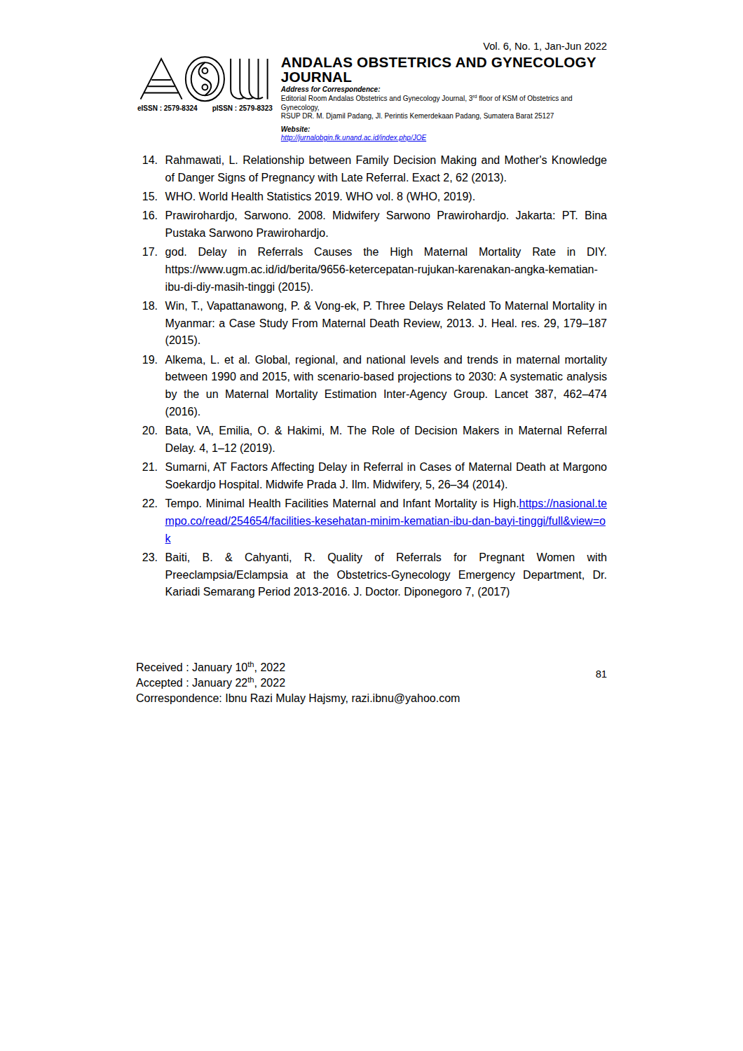Vol. 6, No. 1, Jan-Jun 2022
eISSN : 2579-8324 pISSN : 2579-8323
ANDALAS OBSTETRICS AND GYNECOLOGY JOURNAL
Address for Correspondence:
Editorial Room Andalas Obstetrics and Gynecology Journal, 3rd floor of KSM of Obstetrics and Gynecology,
RSUP DR. M. Djamil Padang, Jl. Perintis Kemerdekaan Padang, Sumatera Barat 25127
Website:
http://jurnalobgin.fk.unand.ac.id/index.php/JOE
Rahmawati, L. Relationship between Family Decision Making and Mother's Knowledge of Danger Signs of Pregnancy with Late Referral. Exact 2, 62 (2013).
WHO. World Health Statistics 2019. WHO vol. 8 (WHO, 2019).
Prawirohardjo, Sarwono. 2008. Midwifery Sarwono Prawirohardjo. Jakarta: PT. Bina Pustaka Sarwono Prawirohardjo.
god. Delay in Referrals Causes the High Maternal Mortality Rate in DIY. https://www.ugm.ac.id/id/berita/9656-ketercepatan-rujukan-karenakan-angka-kematian-ibu-di-diy-masih-tinggi (2015).
Win, T., Vapattanawong, P. & Vong-ek, P. Three Delays Related To Maternal Mortality in Myanmar: a Case Study From Maternal Death Review, 2013. J. Heal. res. 29, 179–187 (2015).
Alkema, L. et al. Global, regional, and national levels and trends in maternal mortality between 1990 and 2015, with scenario-based projections to 2030: A systematic analysis by the un Maternal Mortality Estimation Inter-Agency Group. Lancet 387, 462–474 (2016).
Bata, VA, Emilia, O. & Hakimi, M. The Role of Decision Makers in Maternal Referral Delay. 4, 1–12 (2019).
Sumarni, AT Factors Affecting Delay in Referral in Cases of Maternal Death at Margono Soekardjo Hospital. Midwife Prada J. Ilm. Midwifery, 5, 26–34 (2014).
Tempo. Minimal Health Facilities Maternal and Infant Mortality is High.https://nasional.tempo.co/read/254654/facilities-kesehatan-minim-kematian-ibu-dan-bayi-tinggi/full&view=ok
Baiti, B. & Cahyanti, R. Quality of Referrals for Pregnant Women with Preeclampsia/Eclampsia at the Obstetrics-Gynecology Emergency Department, Dr. Kariadi Semarang Period 2013-2016. J. Doctor. Diponegoro 7, (2017)
Received : January 10th, 2022
Accepted : January 22th, 2022
Correspondence: Ibnu Razi Mulay Hajsmy, razi.ibnu@yahoo.com
81